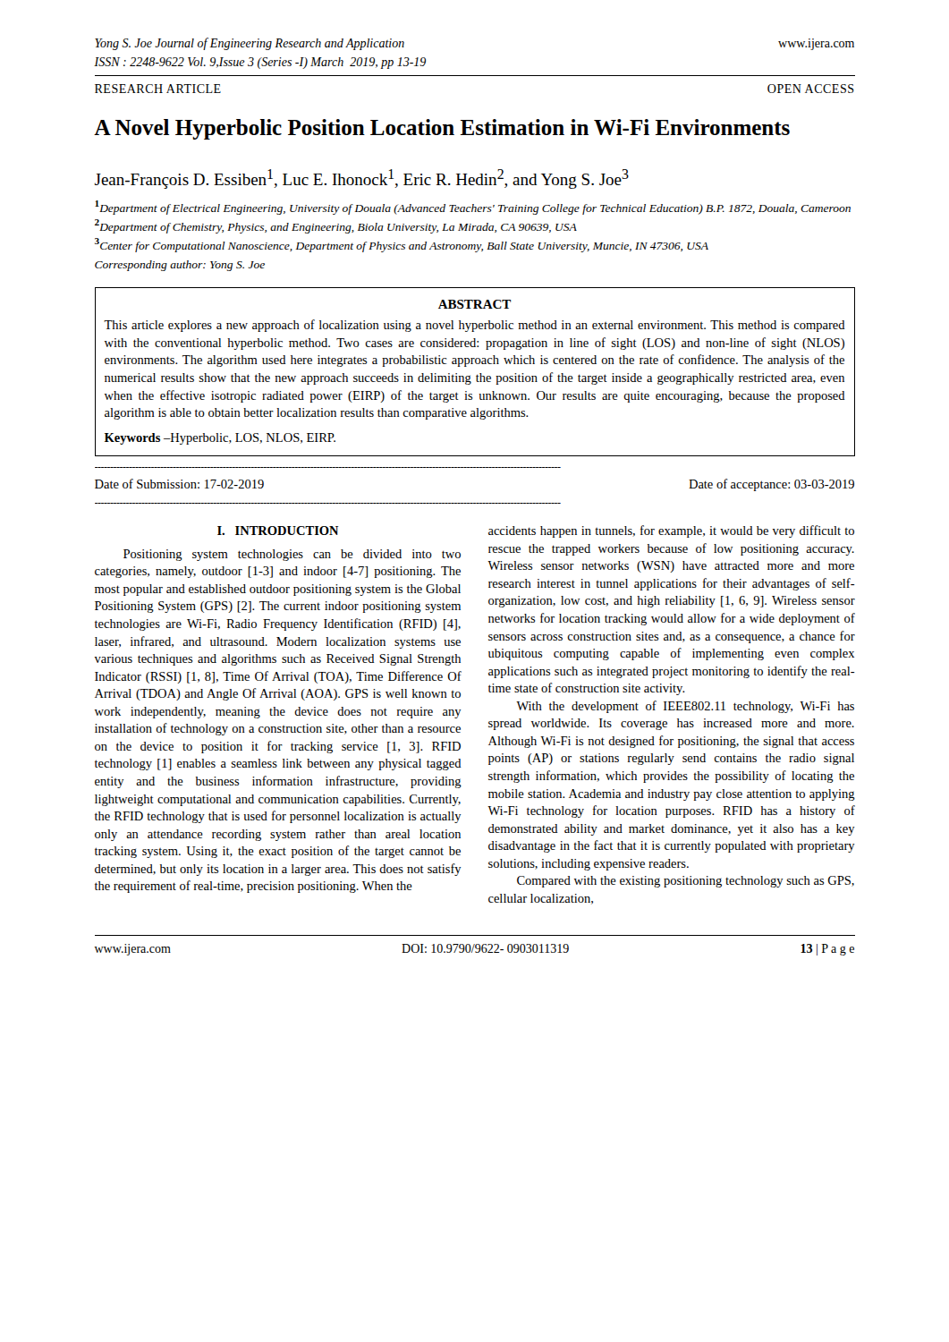Yong S. Joe Journal of Engineering Research and Application www.ijera.com
ISSN : 2248-9622 Vol. 9,Issue 3 (Series -I) March 2019, pp 13-19
RESEARCH ARTICLE OPEN ACCESS
A Novel Hyperbolic Position Location Estimation in Wi-Fi Environments
Jean-François D. Essiben1, Luc E. Ihonock1, Eric R. Hedin2, and Yong S. Joe3
1 Department of Electrical Engineering, University of Douala (Advanced Teachers' Training College for Technical Education) B.P. 1872, Douala, Cameroon
2 Department of Chemistry, Physics, and Engineering, Biola University, La Mirada, CA 90639, USA
3 Center for Computational Nanoscience, Department of Physics and Astronomy, Ball State University, Muncie, IN 47306, USA
Corresponding author: Yong S. Joe
ABSTRACT
This article explores a new approach of localization using a novel hyperbolic method in an external environment. This method is compared with the conventional hyperbolic method. Two cases are considered: propagation in line of sight (LOS) and non-line of sight (NLOS) environments. The algorithm used here integrates a probabilistic approach which is centered on the rate of confidence. The analysis of the numerical results show that the new approach succeeds in delimiting the position of the target inside a geographically restricted area, even when the effective isotropic radiated power (EIRP) of the target is unknown. Our results are quite encouraging, because the proposed algorithm is able to obtain better localization results than comparative algorithms.
Keywords –Hyperbolic, LOS, NLOS, EIRP.
-----------------------------------------------------------------------------------------------------------------------------------------------------
Date of Submission: 17-02-2019 Date of acceptance: 03-03-2019
-----------------------------------------------------------------------------------------------------------------------------------------------------
I. INTRODUCTION
Positioning system technologies can be divided into two categories, namely, outdoor [1-3] and indoor [4-7] positioning. The most popular and established outdoor positioning system is the Global Positioning System (GPS) [2]. The current indoor positioning system technologies are Wi-Fi, Radio Frequency Identification (RFID) [4], laser, infrared, and ultrasound. Modern localization systems use various techniques and algorithms such as Received Signal Strength Indicator (RSSI) [1, 8], Time Of Arrival (TOA), Time Difference Of Arrival (TDOA) and Angle Of Arrival (AOA). GPS is well known to work independently, meaning the device does not require any installation of technology on a construction site, other than a resource on the device to position it for tracking service [1, 3]. RFID technology [1] enables a seamless link between any physical tagged entity and the business information infrastructure, providing lightweight computational and communication capabilities. Currently, the RFID technology that is used for personnel localization is actually only an attendance recording system rather than areal location tracking system. Using it, the exact position of the target cannot be determined, but only its location in a larger area. This does not satisfy the requirement of real-time, precision positioning. When the
accidents happen in tunnels, for example, it would be very difficult to rescue the trapped workers because of low positioning accuracy. Wireless sensor networks (WSN) have attracted more and more research interest in tunnel applications for their advantages of self-organization, low cost, and high reliability [1, 6, 9]. Wireless sensor networks for location tracking would allow for a wide deployment of sensors across construction sites and, as a consequence, a chance for ubiquitous computing capable of implementing even complex applications such as integrated project monitoring to identify the real-time state of construction site activity.
With the development of IEEE802.11 technology, Wi-Fi has spread worldwide. Its coverage has increased more and more. Although Wi-Fi is not designed for positioning, the signal that access points (AP) or stations regularly send contains the radio signal strength information, which provides the possibility of locating the mobile station. Academia and industry pay close attention to applying Wi-Fi technology for location purposes. RFID has a history of demonstrated ability and market dominance, yet it also has a key disadvantage in the fact that it is currently populated with proprietary solutions, including expensive readers.
Compared with the existing positioning technology such as GPS, cellular localization,
www.ijera.com DOI: 10.9790/9622- 0903011319 13 | P a g e